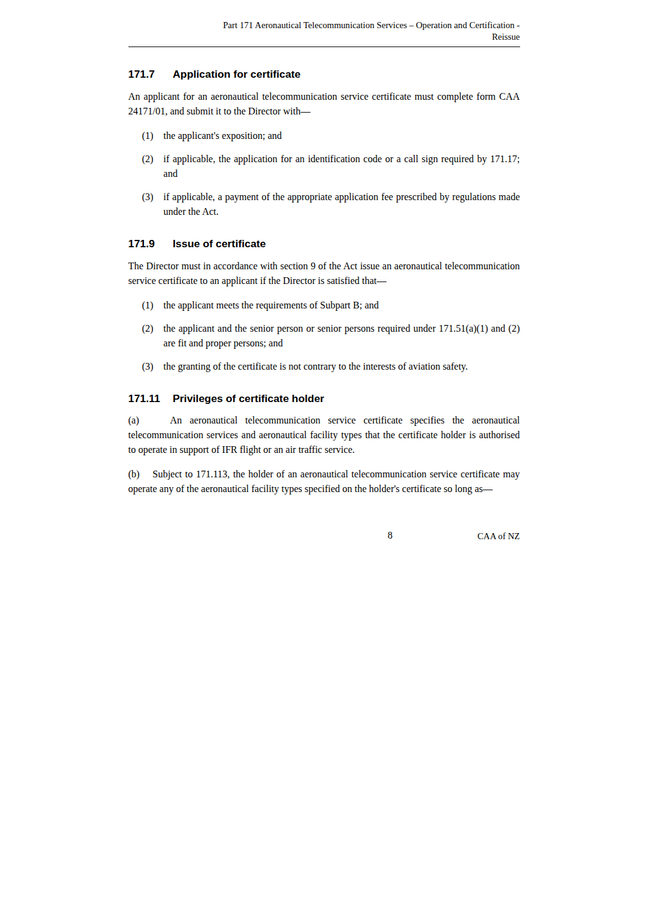Part 171 Aeronautical Telecommunication Services – Operation and Certification -
Reissue
171.7 Application for certificate
An applicant for an aeronautical telecommunication service certificate must complete form CAA 24171/01, and submit it to the Director with—
(1) the applicant's exposition; and
(2) if applicable, the application for an identification code or a call sign required by 171.17; and
(3) if applicable, a payment of the appropriate application fee prescribed by regulations made under the Act.
171.9 Issue of certificate
The Director must in accordance with section 9 of the Act issue an aeronautical telecommunication service certificate to an applicant if the Director is satisfied that—
(1) the applicant meets the requirements of Subpart B; and
(2) the applicant and the senior person or senior persons required under 171.51(a)(1) and (2) are fit and proper persons; and
(3) the granting of the certificate is not contrary to the interests of aviation safety.
171.11 Privileges of certificate holder
(a) An aeronautical telecommunication service certificate specifies the aeronautical telecommunication services and aeronautical facility types that the certificate holder is authorised to operate in support of IFR flight or an air traffic service.
(b) Subject to 171.113, the holder of an aeronautical telecommunication service certificate may operate any of the aeronautical facility types specified on the holder's certificate so long as—
8 CAA of NZ